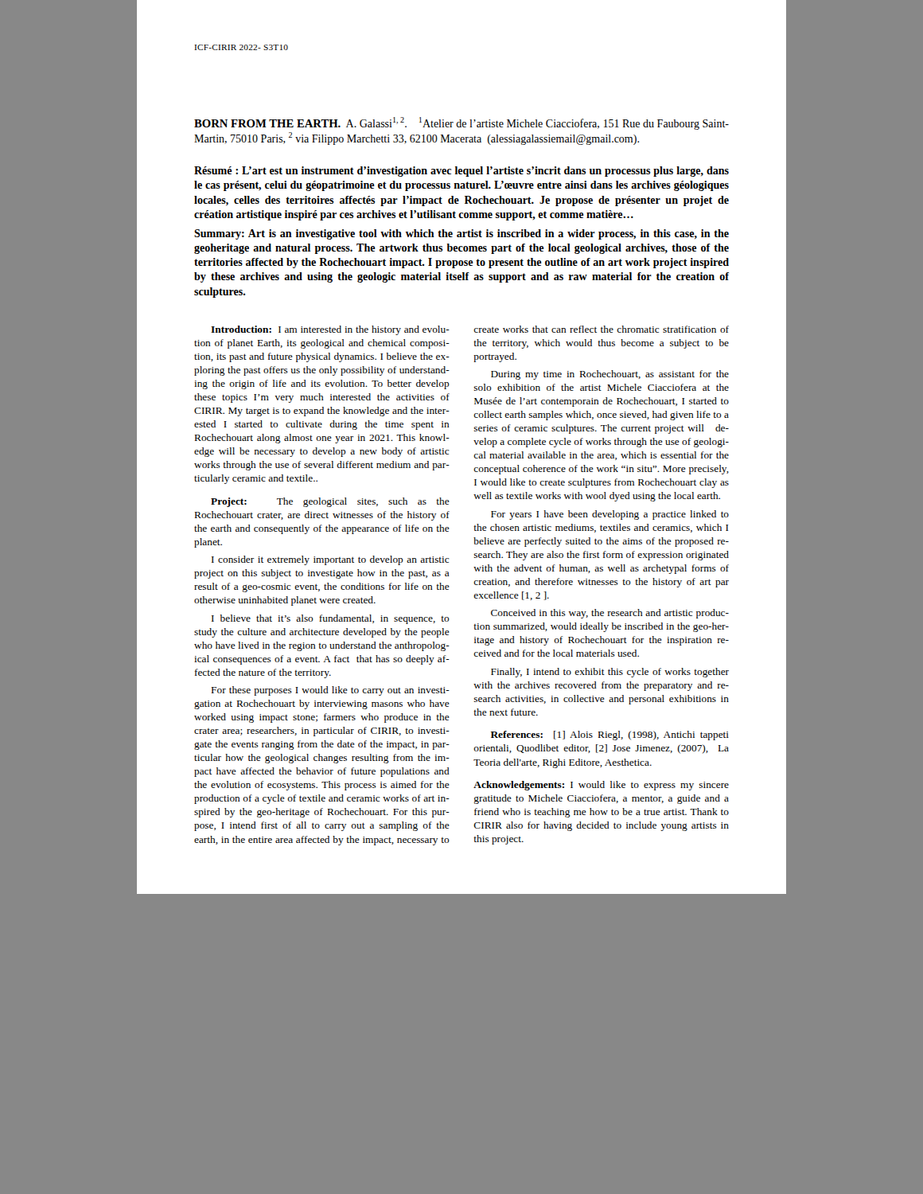ICF-CIRIR 2022- S3T10
BORN FROM THE EARTH. A. Galassi1, 2. 1Atelier de l’artiste Michele Ciacciofera, 151 Rue du Faubourg Saint-Martin, 75010 Paris, 2 via Filippo Marchetti 33, 62100 Macerata (alessiagalassiemail@gmail.com).
Résumé : L’art est un instrument d’investigation avec lequel l’artiste s’incrit dans un processus plus large, dans le cas présent, celui du géopatrimoine et du processus naturel. L’œuvre entre ainsi dans les archives géologiques locales, celles des territoires affectés par l’impact de Rochechouart. Je propose de présenter un projet de création artistique inspiré par ces archives et l’utilisant comme support, et comme matière…
Summary: Art is an investigative tool with which the artist is inscribed in a wider process, in this case, in the geoheritage and natural process. The artwork thus becomes part of the local geological archives, those of the territories affected by the Rochechouart impact. I propose to present the outline of an art work project inspired by these archives and using the geologic material itself as support and as raw material for the creation of sculptures.
Introduction: I am interested in the history and evolution of planet Earth, its geological and chemical composition, its past and future physical dynamics. I believe the exploring the past offers us the only possibility of understanding the origin of life and its evolution. To better develop these topics I’m very much interested the activities of CIRIR. My target is to expand the knowledge and the interested I started to cultivate during the time spent in Rochechouart along almost one year in 2021. This knowledge will be necessary to develop a new body of artistic works through the use of several different medium and particularly ceramic and textile..
Project: The geological sites, such as the Rochechouart crater, are direct witnesses of the history of the earth and consequently of the appearance of life on the planet.
I consider it extremely important to develop an artistic project on this subject to investigate how in the past, as a result of a geo-cosmic event, the conditions for life on the otherwise uninhabited planet were created.
I believe that it’s also fundamental, in sequence, to study the culture and architecture developed by the people who have lived in the region to understand the anthropological consequences of a event. A fact that has so deeply affected the nature of the territory.
For these purposes I would like to carry out an investigation at Rochechouart by interviewing masons who have worked using impact stone; farmers who produce in the crater area; researchers, in particular of CIRIR, to investigate the events ranging from the date of the impact, in particular how the geological changes resulting from the impact have affected the behavior of future populations and the evolution of ecosystems. This process is aimed for the production of a cycle of textile and ceramic works of art inspired by the geo-heritage of Rochechouart. For this purpose, I intend first of all to carry out a sampling of the earth, in the entire area affected by the impact, necessary to create works that can reflect the chromatic stratification of the territory, which would thus become a subject to be portrayed.
During my time in Rochechouart, as assistant for the solo exhibition of the artist Michele Ciacciofera at the Musée de l’art contemporain de Rochechouart, I started to collect earth samples which, once sieved, had given life to a series of ceramic sculptures. The current project will develop a complete cycle of works through the use of geological material available in the area, which is essential for the conceptual coherence of the work “in situ”. More precisely, I would like to create sculptures from Rochechouart clay as well as textile works with wool dyed using the local earth.
For years I have been developing a practice linked to the chosen artistic mediums, textiles and ceramics, which I believe are perfectly suited to the aims of the proposed research. They are also the first form of expression originated with the advent of human, as well as archetypal forms of creation, and therefore witnesses to the history of art par excellence [1, 2 ].
Conceived in this way, the research and artistic production summarized, would ideally be inscribed in the geo-heritage and history of Rochechouart for the inspiration received and for the local materials used.
Finally, I intend to exhibit this cycle of works together with the archives recovered from the preparatory and research activities, in collective and personal exhibitions in the next future.
References: [1] Alois Riegl, (1998), Antichi tappeti orientali, Quodlibet editor, [2] Jose Jimenez, (2007), La Teoria dell'arte, Righi Editore, Aesthetica.
Acknowledgements: I would like to express my sincere gratitude to Michele Ciacciofera, a mentor, a guide and a friend who is teaching me how to be a true artist. Thank to CIRIR also for having decided to include young artists in this project.